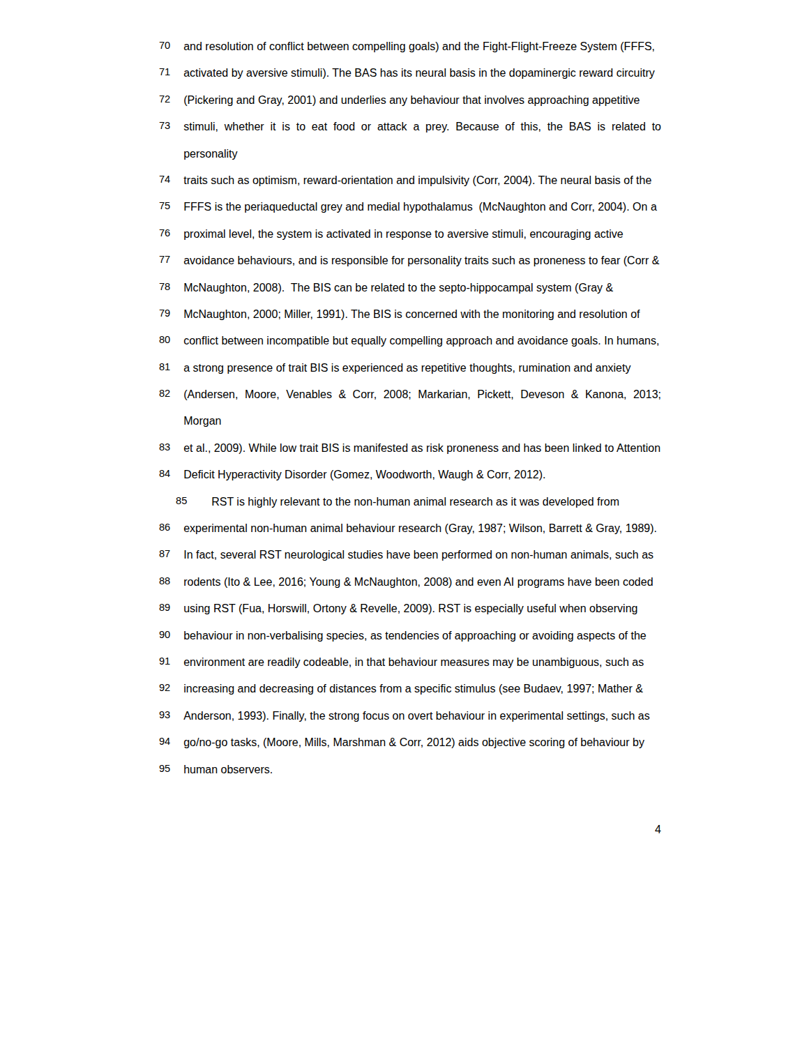and resolution of conflict between compelling goals) and the Fight-Flight-Freeze System (FFFS,
activated by aversive stimuli). The BAS has its neural basis in the dopaminergic reward circuitry
(Pickering and Gray, 2001) and underlies any behaviour that involves approaching appetitive
stimuli, whether it is to eat food or attack a prey. Because of this, the BAS is related to personality
traits such as optimism, reward-orientation and impulsivity (Corr, 2004). The neural basis of the
FFFS is the periaqueductal grey and medial hypothalamus (McNaughton and Corr, 2004). On a
proximal level, the system is activated in response to aversive stimuli, encouraging active
avoidance behaviours, and is responsible for personality traits such as proneness to fear (Corr &
McNaughton, 2008). The BIS can be related to the septo-hippocampal system (Gray &
McNaughton, 2000; Miller, 1991). The BIS is concerned with the monitoring and resolution of
conflict between incompatible but equally compelling approach and avoidance goals. In humans,
a strong presence of trait BIS is experienced as repetitive thoughts, rumination and anxiety
(Andersen, Moore, Venables & Corr, 2008; Markarian, Pickett, Deveson & Kanona, 2013; Morgan
et al., 2009). While low trait BIS is manifested as risk proneness and has been linked to Attention
Deficit Hyperactivity Disorder (Gomez, Woodworth, Waugh & Corr, 2012).
RST is highly relevant to the non-human animal research as it was developed from
experimental non-human animal behaviour research (Gray, 1987; Wilson, Barrett & Gray, 1989).
In fact, several RST neurological studies have been performed on non-human animals, such as
rodents (Ito & Lee, 2016; Young & McNaughton, 2008) and even AI programs have been coded
using RST (Fua, Horswill, Ortony & Revelle, 2009). RST is especially useful when observing
behaviour in non-verbalising species, as tendencies of approaching or avoiding aspects of the
environment are readily codeable, in that behaviour measures may be unambiguous, such as
increasing and decreasing of distances from a specific stimulus (see Budaev, 1997; Mather &
Anderson, 1993). Finally, the strong focus on overt behaviour in experimental settings, such as
go/no-go tasks, (Moore, Mills, Marshman & Corr, 2012) aids objective scoring of behaviour by
human observers.
4